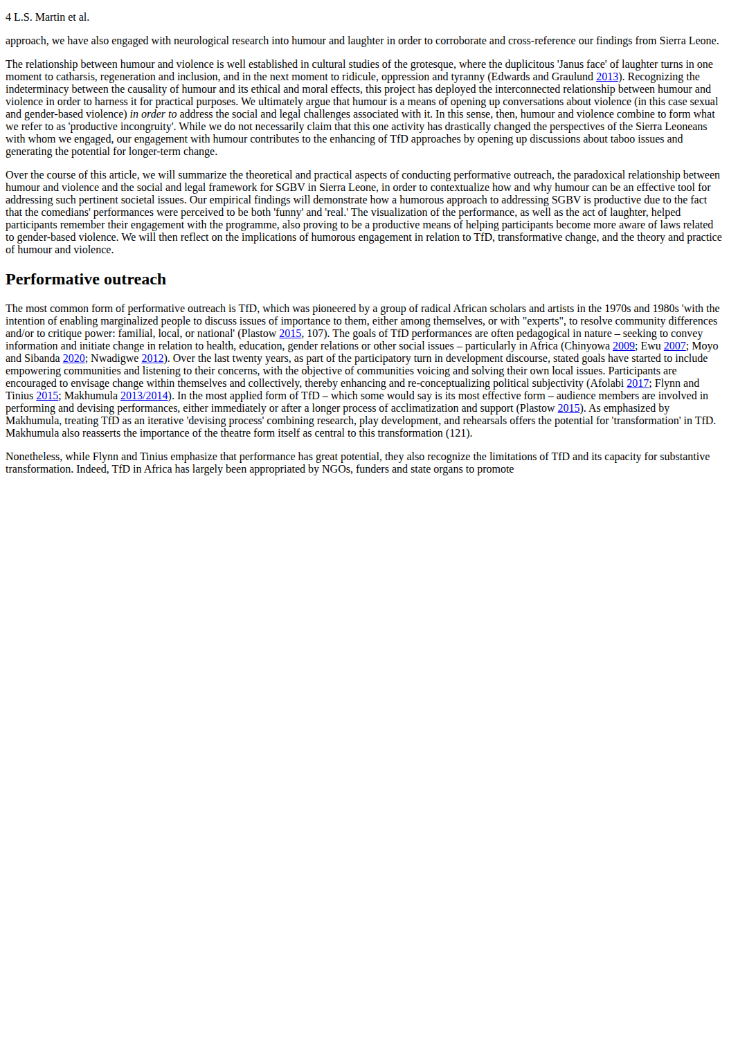4 L.S. Martin et al.
approach, we have also engaged with neurological research into humour and laughter in order to corroborate and cross-reference our findings from Sierra Leone.
The relationship between humour and violence is well established in cultural studies of the grotesque, where the duplicitous 'Janus face' of laughter turns in one moment to catharsis, regeneration and inclusion, and in the next moment to ridicule, oppression and tyranny (Edwards and Graulund 2013). Recognizing the indeterminacy between the causality of humour and its ethical and moral effects, this project has deployed the interconnected relationship between humour and violence in order to harness it for practical purposes. We ultimately argue that humour is a means of opening up conversations about violence (in this case sexual and gender-based violence) in order to address the social and legal challenges associated with it. In this sense, then, humour and violence combine to form what we refer to as 'productive incongruity'. While we do not necessarily claim that this one activity has drastically changed the perspectives of the Sierra Leoneans with whom we engaged, our engagement with humour contributes to the enhancing of TfD approaches by opening up discussions about taboo issues and generating the potential for longer-term change.
Over the course of this article, we will summarize the theoretical and practical aspects of conducting performative outreach, the paradoxical relationship between humour and violence and the social and legal framework for SGBV in Sierra Leone, in order to contextualize how and why humour can be an effective tool for addressing such pertinent societal issues. Our empirical findings will demonstrate how a humorous approach to addressing SGBV is productive due to the fact that the comedians' performances were perceived to be both 'funny' and 'real.' The visualization of the performance, as well as the act of laughter, helped participants remember their engagement with the programme, also proving to be a productive means of helping participants become more aware of laws related to gender-based violence. We will then reflect on the implications of humorous engagement in relation to TfD, transformative change, and the theory and practice of humour and violence.
Performative outreach
The most common form of performative outreach is TfD, which was pioneered by a group of radical African scholars and artists in the 1970s and 1980s 'with the intention of enabling marginalized people to discuss issues of importance to them, either among themselves, or with "experts", to resolve community differences and/or to critique power: familial, local, or national' (Plastow 2015, 107). The goals of TfD performances are often pedagogical in nature – seeking to convey information and initiate change in relation to health, education, gender relations or other social issues – particularly in Africa (Chinyowa 2009; Ewu 2007; Moyo and Sibanda 2020; Nwadigwe 2012). Over the last twenty years, as part of the participatory turn in development discourse, stated goals have started to include empowering communities and listening to their concerns, with the objective of communities voicing and solving their own local issues. Participants are encouraged to envisage change within themselves and collectively, thereby enhancing and re-conceptualizing political subjectivity (Afolabi 2017; Flynn and Tinius 2015; Makhumula 2013/2014). In the most applied form of TfD – which some would say is its most effective form – audience members are involved in performing and devising performances, either immediately or after a longer process of acclimatization and support (Plastow 2015). As emphasized by Makhumula, treating TfD as an iterative 'devising process' combining research, play development, and rehearsals offers the potential for 'transformation' in TfD. Makhumula also reasserts the importance of the theatre form itself as central to this transformation (121).
Nonetheless, while Flynn and Tinius emphasize that performance has great potential, they also recognize the limitations of TfD and its capacity for substantive transformation. Indeed, TfD in Africa has largely been appropriated by NGOs, funders and state organs to promote